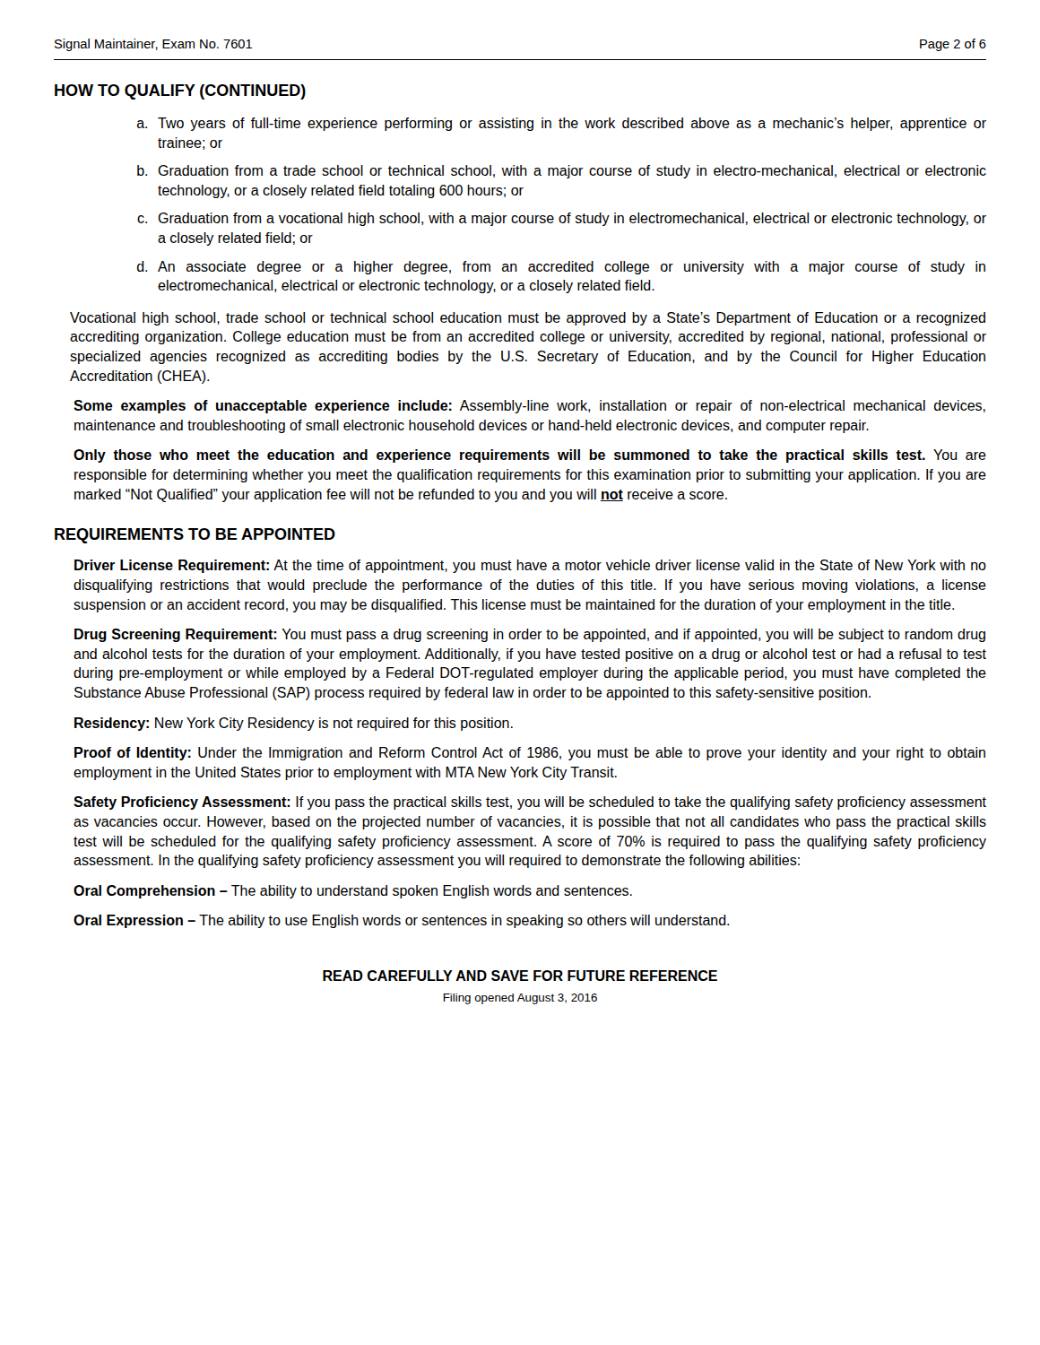Signal Maintainer, Exam No. 7601 Page 2 of 6
HOW TO QUALIFY (CONTINUED)
Two years of full-time experience performing or assisting in the work described above as a mechanic’s helper, apprentice or trainee; or
Graduation from a trade school or technical school, with a major course of study in electro-mechanical, electrical or electronic technology, or a closely related field totaling 600 hours; or
Graduation from a vocational high school, with a major course of study in electromechanical, electrical or electronic technology, or a closely related field; or
An associate degree or a higher degree, from an accredited college or university with a major course of study in electromechanical, electrical or electronic technology, or a closely related field.
Vocational high school, trade school or technical school education must be approved by a State’s Department of Education or a recognized accrediting organization. College education must be from an accredited college or university, accredited by regional, national, professional or specialized agencies recognized as accrediting bodies by the U.S. Secretary of Education, and by the Council for Higher Education Accreditation (CHEA).
Some examples of unacceptable experience include: Assembly-line work, installation or repair of non-electrical mechanical devices, maintenance and troubleshooting of small electronic household devices or hand-held electronic devices, and computer repair.
Only those who meet the education and experience requirements will be summoned to take the practical skills test. You are responsible for determining whether you meet the qualification requirements for this examination prior to submitting your application. If you are marked “Not Qualified” your application fee will not be refunded to you and you will not receive a score.
REQUIREMENTS TO BE APPOINTED
Driver License Requirement: At the time of appointment, you must have a motor vehicle driver license valid in the State of New York with no disqualifying restrictions that would preclude the performance of the duties of this title. If you have serious moving violations, a license suspension or an accident record, you may be disqualified. This license must be maintained for the duration of your employment in the title.
Drug Screening Requirement: You must pass a drug screening in order to be appointed, and if appointed, you will be subject to random drug and alcohol tests for the duration of your employment. Additionally, if you have tested positive on a drug or alcohol test or had a refusal to test during pre-employment or while employed by a Federal DOT-regulated employer during the applicable period, you must have completed the Substance Abuse Professional (SAP) process required by federal law in order to be appointed to this safety-sensitive position.
Residency: New York City Residency is not required for this position.
Proof of Identity: Under the Immigration and Reform Control Act of 1986, you must be able to prove your identity and your right to obtain employment in the United States prior to employment with MTA New York City Transit.
Safety Proficiency Assessment: If you pass the practical skills test, you will be scheduled to take the qualifying safety proficiency assessment as vacancies occur. However, based on the projected number of vacancies, it is possible that not all candidates who pass the practical skills test will be scheduled for the qualifying safety proficiency assessment. A score of 70% is required to pass the qualifying safety proficiency assessment. In the qualifying safety proficiency assessment you will required to demonstrate the following abilities:
Oral Comprehension – The ability to understand spoken English words and sentences.
Oral Expression – The ability to use English words or sentences in speaking so others will understand.
READ CAREFULLY AND SAVE FOR FUTURE REFERENCE
Filing opened August 3, 2016